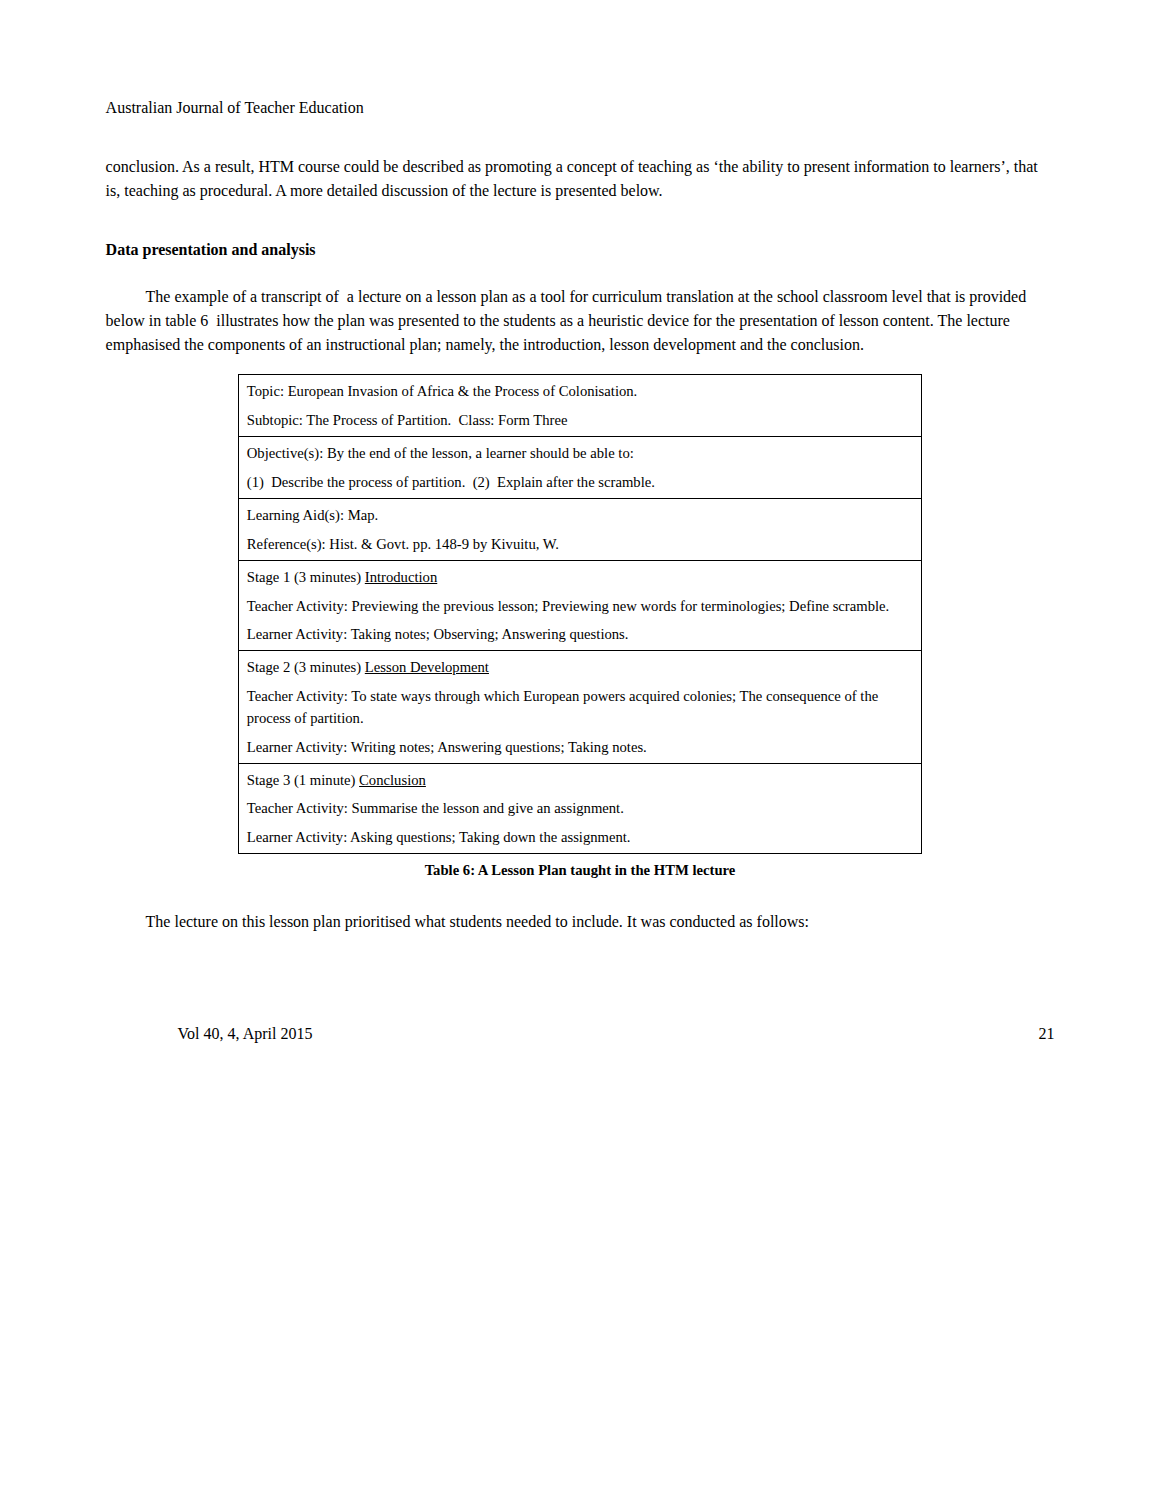Australian Journal of Teacher Education
conclusion. As a result, HTM course could be described as promoting a concept of teaching as ‘the ability to present information to learners’, that is, teaching as procedural. A more detailed discussion of the lecture is presented below.
Data presentation and analysis
The example of a transcript of a lecture on a lesson plan as a tool for curriculum translation at the school classroom level that is provided below in table 6 illustrates how the plan was presented to the students as a heuristic device for the presentation of lesson content. The lecture emphasised the components of an instructional plan; namely, the introduction, lesson development and the conclusion.
| Topic: European Invasion of Africa & the Process of Colonisation. Subtopic: The Process of Partition. Class: Form Three |
| Objective(s): By the end of the lesson, a learner should be able to: (1) Describe the process of partition. (2) Explain after the scramble. |
| Learning Aid(s): Map. Reference(s): Hist. & Govt. pp. 148-9 by Kivuitu, W. |
| Stage 1 (3 minutes) Introduction Teacher Activity: Previewing the previous lesson; Previewing new words for terminologies; Define scramble. Learner Activity: Taking notes; Observing; Answering questions. |
| Stage 2 (3 minutes) Lesson Development Teacher Activity: To state ways through which European powers acquired colonies; The consequence of the process of partition. Learner Activity: Writing notes; Answering questions; Taking notes. |
| Stage 3 (1 minute) Conclusion Teacher Activity: Summarise the lesson and give an assignment. Learner Activity: Asking questions; Taking down the assignment. |
Table 6: A Lesson Plan taught in the HTM lecture
The lecture on this lesson plan prioritised what students needed to include. It was conducted as follows:
Vol 40, 4, April 2015 21